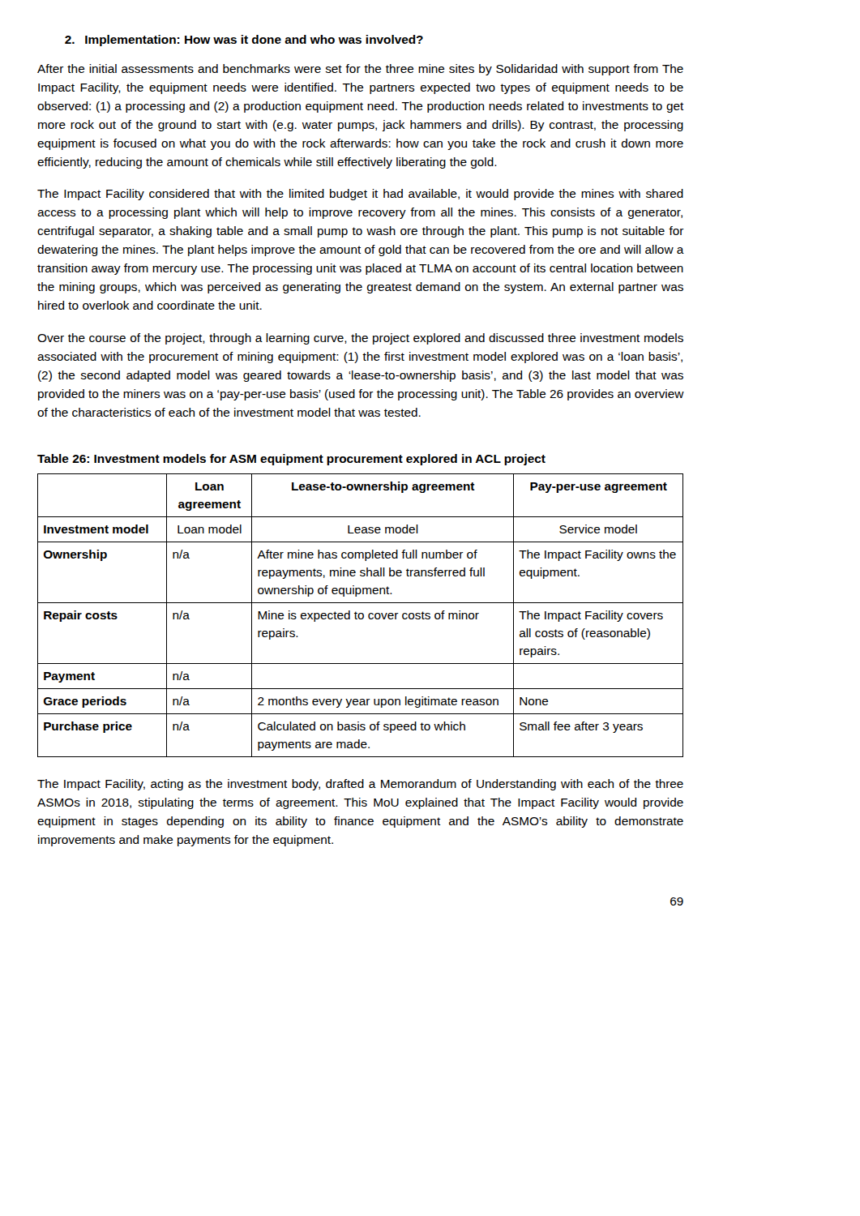2. Implementation: How was it done and who was involved?
After the initial assessments and benchmarks were set for the three mine sites by Solidaridad with support from The Impact Facility, the equipment needs were identified. The partners expected two types of equipment needs to be observed: (1) a processing and (2) a production equipment need. The production needs related to investments to get more rock out of the ground to start with (e.g. water pumps, jack hammers and drills). By contrast, the processing equipment is focused on what you do with the rock afterwards: how can you take the rock and crush it down more efficiently, reducing the amount of chemicals while still effectively liberating the gold.
The Impact Facility considered that with the limited budget it had available, it would provide the mines with shared access to a processing plant which will help to improve recovery from all the mines. This consists of a generator, centrifugal separator, a shaking table and a small pump to wash ore through the plant. This pump is not suitable for dewatering the mines. The plant helps improve the amount of gold that can be recovered from the ore and will allow a transition away from mercury use. The processing unit was placed at TLMA on account of its central location between the mining groups, which was perceived as generating the greatest demand on the system. An external partner was hired to overlook and coordinate the unit.
Over the course of the project, through a learning curve, the project explored and discussed three investment models associated with the procurement of mining equipment: (1) the first investment model explored was on a ‘loan basis’, (2) the second adapted model was geared towards a ‘lease-to-ownership basis’, and (3) the last model that was provided to the miners was on a ‘pay-per-use basis’ (used for the processing unit). The Table 26 provides an overview of the characteristics of each of the investment model that was tested.
Table 26: Investment models for ASM equipment procurement explored in ACL project
| | Loan agreement | Lease-to-ownership agreement | Pay-per-use agreement |
| --- | --- | --- | --- |
| Investment model | Loan model | Lease model | Service model |
| Ownership | n/a | After mine has completed full number of repayments, mine shall be transferred full ownership of equipment. | The Impact Facility owns the equipment. |
| Repair costs | n/a | Mine is expected to cover costs of minor repairs. | The Impact Facility covers all costs of (reasonable) repairs. |
| Payment | n/a | | |
| Grace periods | n/a | 2 months every year upon legitimate reason | None |
| Purchase price | n/a | Calculated on basis of speed to which payments are made. | Small fee after 3 years |
The Impact Facility, acting as the investment body, drafted a Memorandum of Understanding with each of the three ASMOs in 2018, stipulating the terms of agreement. This MoU explained that The Impact Facility would provide equipment in stages depending on its ability to finance equipment and the ASMO’s ability to demonstrate improvements and make payments for the equipment.
69